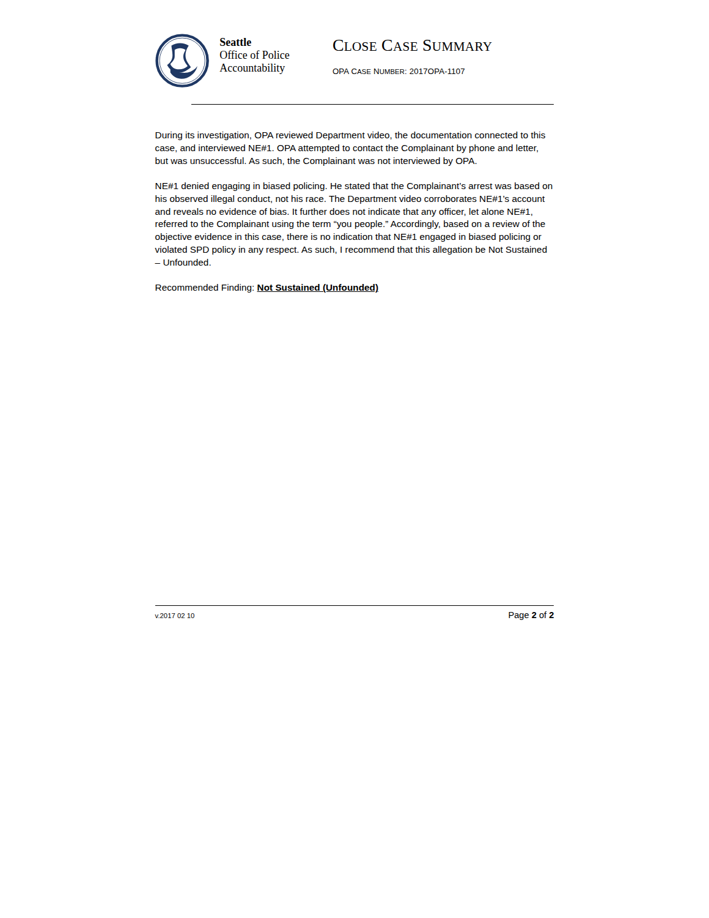Seattle
Office of Police
Accountability
CLOSE CASE SUMMARY
OPA CASE NUMBER: 2017OPA-1107
During its investigation, OPA reviewed Department video, the documentation connected to this case, and interviewed NE#1. OPA attempted to contact the Complainant by phone and letter, but was unsuccessful. As such, the Complainant was not interviewed by OPA.
NE#1 denied engaging in biased policing. He stated that the Complainant’s arrest was based on his observed illegal conduct, not his race. The Department video corroborates NE#1’s account and reveals no evidence of bias. It further does not indicate that any officer, let alone NE#1, referred to the Complainant using the term “you people.” Accordingly, based on a review of the objective evidence in this case, there is no indication that NE#1 engaged in biased policing or violated SPD policy in any respect. As such, I recommend that this allegation be Not Sustained – Unfounded.
Recommended Finding: Not Sustained (Unfounded)
v.2017 02 10
Page 2 of 2